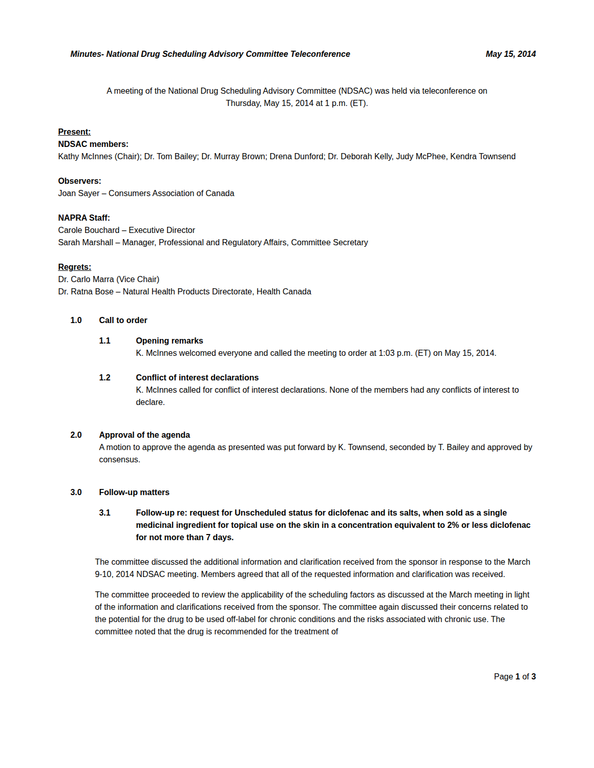Minutes- National Drug Scheduling Advisory Committee Teleconference May 15, 2014
A meeting of the National Drug Scheduling Advisory Committee (NDSAC) was held via teleconference on Thursday, May 15, 2014 at 1 p.m. (ET).
Present:
NDSAC members:
Kathy McInnes (Chair); Dr. Tom Bailey; Dr. Murray Brown; Drena Dunford; Dr. Deborah Kelly, Judy McPhee, Kendra Townsend
Observers:
Joan Sayer – Consumers Association of Canada
NAPRA Staff:
Carole Bouchard – Executive Director
Sarah Marshall – Manager, Professional and Regulatory Affairs, Committee Secretary
Regrets:
Dr. Carlo Marra (Vice Chair)
Dr. Ratna Bose – Natural Health Products Directorate, Health Canada
1.0
Call to order
1.1
Opening remarks
K. McInnes welcomed everyone and called the meeting to order at 1:03 p.m. (ET) on May 15, 2014.
1.2
Conflict of interest declarations
K. McInnes called for conflict of interest declarations. None of the members had any conflicts of interest to declare.
2.0
Approval of the agenda
A motion to approve the agenda as presented was put forward by K. Townsend, seconded by T. Bailey and approved by consensus.
3.0
Follow-up matters
3.1
Follow-up re: request for Unscheduled status for diclofenac and its salts, when sold as a single medicinal ingredient for topical use on the skin in a concentration equivalent to 2% or less diclofenac for not more than 7 days.
The committee discussed the additional information and clarification received from the sponsor in response to the March 9-10, 2014 NDSAC meeting. Members agreed that all of the requested information and clarification was received.
The committee proceeded to review the applicability of the scheduling factors as discussed at the March meeting in light of the information and clarifications received from the sponsor. The committee again discussed their concerns related to the potential for the drug to be used off-label for chronic conditions and the risks associated with chronic use. The committee noted that the drug is recommended for the treatment of
Page 1 of 3